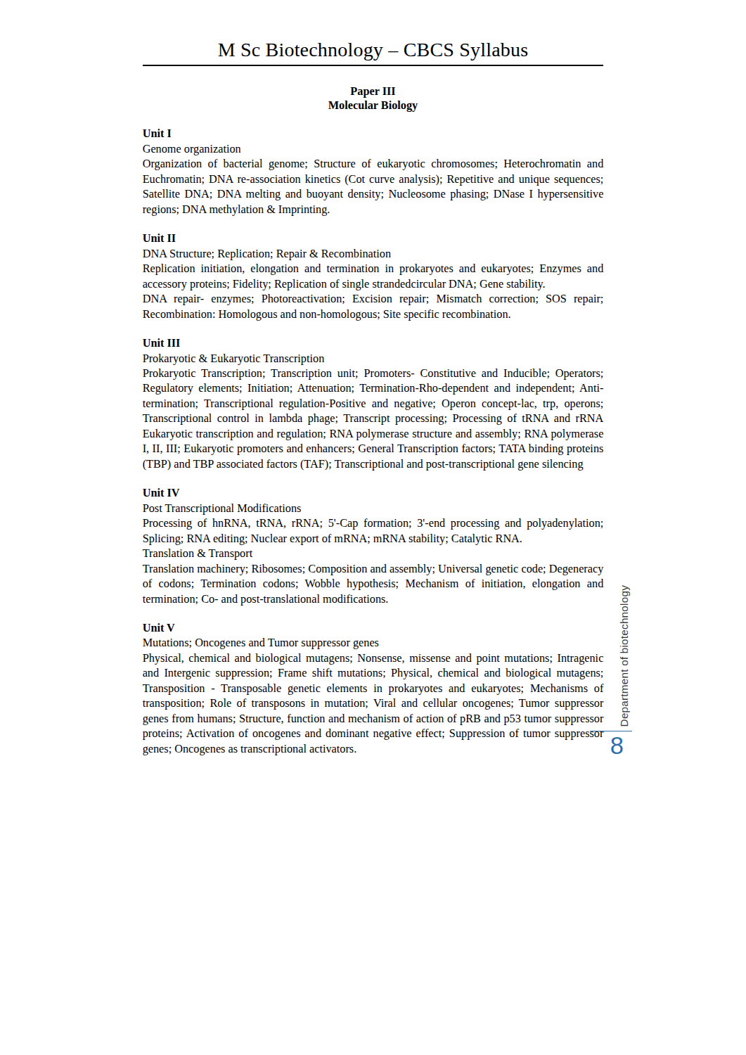M Sc Biotechnology – CBCS Syllabus
Paper III Molecular Biology
Unit I
Genome organization
Organization of bacterial genome; Structure of eukaryotic chromosomes; Heterochromatin and Euchromatin; DNA re-association kinetics (Cot curve analysis); Repetitive and unique sequences; Satellite DNA; DNA melting and buoyant density; Nucleosome phasing; DNase I hypersensitive regions; DNA methylation & Imprinting.
Unit II
DNA Structure; Replication; Repair & Recombination
Replication initiation, elongation and termination in prokaryotes and eukaryotes; Enzymes and accessory proteins; Fidelity; Replication of single strandedcircular DNA; Gene stability.
DNA repair- enzymes; Photoreactivation; Excision repair; Mismatch correction; SOS repair; Recombination: Homologous and non-homologous; Site specific recombination.
Unit III
Prokaryotic & Eukaryotic Transcription
Prokaryotic Transcription; Transcription unit; Promoters- Constitutive and Inducible; Operators; Regulatory elements; Initiation; Attenuation; Termination-Rho-dependent and independent; Anti-termination; Transcriptional regulation-Positive and negative; Operon concept-lac, trp, operons; Transcriptional control in lambda phage; Transcript processing; Processing of tRNA and rRNA Eukaryotic transcription and regulation; RNA polymerase structure and assembly; RNA polymerase I, II, III; Eukaryotic promoters and enhancers; General Transcription factors; TATA binding proteins (TBP) and TBP associated factors (TAF); Transcriptional and post-transcriptional gene silencing
Unit IV
Post Transcriptional Modifications
Processing of hnRNA, tRNA, rRNA; 5'-Cap formation; 3'-end processing and polyadenylation; Splicing; RNA editing; Nuclear export of mRNA; mRNA stability; Catalytic RNA.
Translation & Transport
Translation machinery; Ribosomes; Composition and assembly; Universal genetic code; Degeneracy of codons; Termination codons; Wobble hypothesis; Mechanism of initiation, elongation and termination; Co- and post-translational modifications.
Unit V
Mutations; Oncogenes and Tumor suppressor genes
Physical, chemical and biological mutagens; Nonsense, missense and point mutations; Intragenic and Intergenic suppression; Frame shift mutations; Physical, chemical and biological mutagens; Transposition - Transposable genetic elements in prokaryotes and eukaryotes; Mechanisms of transposition; Role of transposons in mutation; Viral and cellular oncogenes; Tumor suppressor genes from humans; Structure, function and mechanism of action of pRB and p53 tumor suppressor proteins; Activation of oncogenes and dominant negative effect; Suppression of tumor suppressor genes; Oncogenes as transcriptional activators.
Department of biotechnology
8